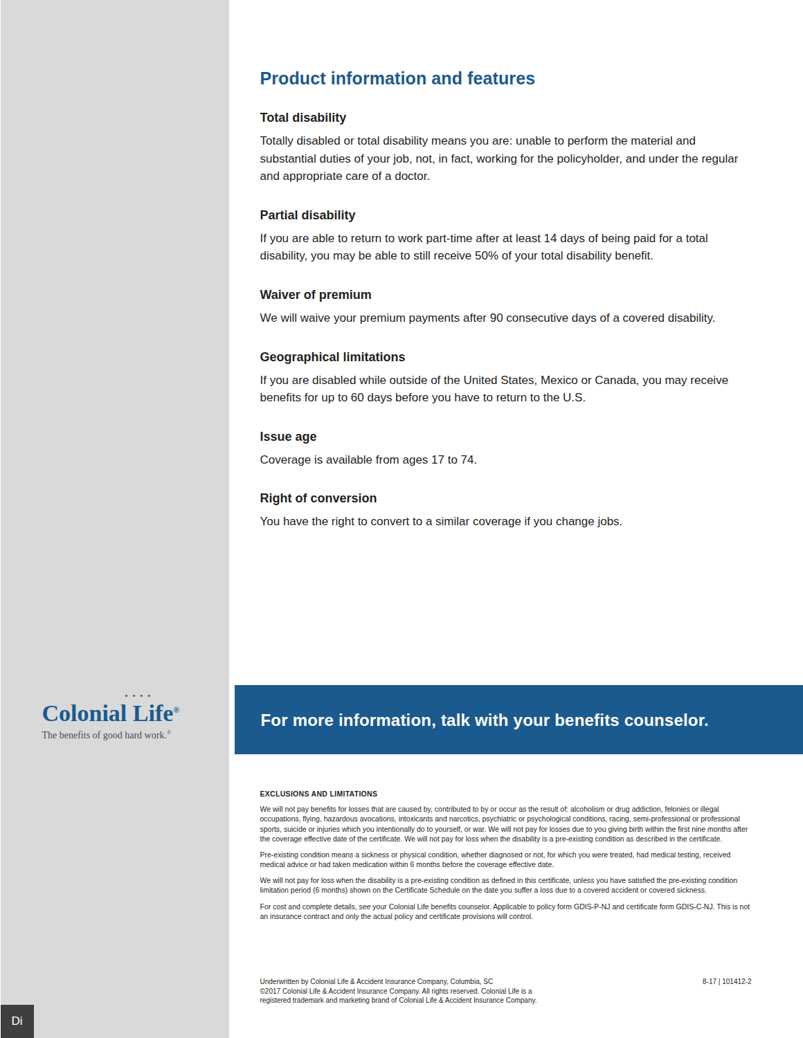Di
Product information and features
Total disability
Totally disabled or total disability means you are: unable to perform the material and substantial duties of your job, not, in fact, working for the policyholder, and under the regular and appropriate care of a doctor.
Partial disability
If you are able to return to work part-time after at least 14 days of being paid for a total disability, you may be able to still receive 50% of your total disability benefit.
Waiver of premium
We will waive your premium payments after 90 consecutive days of a covered disability.
Geographical limitations
If you are disabled while outside of the United States, Mexico or Canada, you may receive benefits for up to 60 days before you have to return to the U.S.
Issue age
Coverage is available from ages 17 to 74.
Right of conversion
You have the right to convert to a similar coverage if you change jobs.
• • • •
Colonial Life®
The benefits of good hard work.®
For more information, talk with your benefits counselor.
EXCLUSIONS AND LIMITATIONS
We will not pay benefits for losses that are caused by, contributed to by or occur as the result of: alcoholism or drug addiction, felonies or illegal occupations, flying, hazardous avocations, intoxicants and narcotics, psychiatric or psychological conditions, racing, semi-professional or professional sports, suicide or injuries which you intentionally do to yourself, or war. We will not pay for losses due to you giving birth within the first nine months after the coverage effective date of the certificate. We will not pay for loss when the disability is a pre-existing condition as described in the certificate.
Pre-existing condition means a sickness or physical condition, whether diagnosed or not, for which you were treated, had medical testing, received medical advice or had taken medication within 6 months before the coverage effective date.
We will not pay for loss when the disability is a pre-existing condition as defined in this certificate, unless you have satisfied the pre-existing condition limitation period (6 months) shown on the Certificate Schedule on the date you suffer a loss due to a covered accident or covered sickness.
For cost and complete details, see your Colonial Life benefits counselor. Applicable to policy form GDIS-P-NJ and certificate form GDIS-C-NJ. This is not an insurance contract and only the actual policy and certificate provisions will control.
8-17 | 101412-2
Underwritten by Colonial Life & Accident Insurance Company, Columbia, SC
©2017 Colonial Life & Accident Insurance Company. All rights reserved. Colonial Life is a
registered trademark and marketing brand of Colonial Life & Accident Insurance Company.